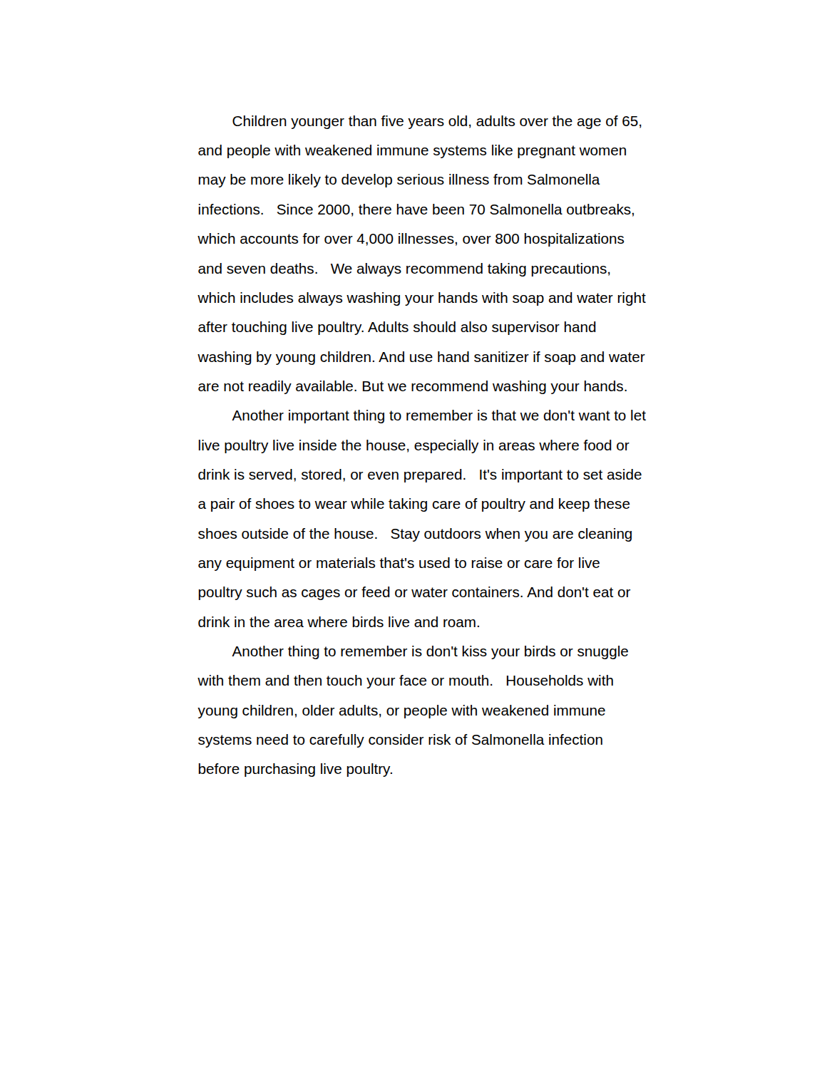Children younger than five years old, adults over the age of 65, and people with weakened immune systems like pregnant women may be more likely to develop serious illness from Salmonella infections. Since 2000, there have been 70 Salmonella outbreaks, which accounts for over 4,000 illnesses, over 800 hospitalizations and seven deaths. We always recommend taking precautions, which includes always washing your hands with soap and water right after touching live poultry. Adults should also supervisor hand washing by young children. And use hand sanitizer if soap and water are not readily available. But we recommend washing your hands.
Another important thing to remember is that we don't want to let live poultry live inside the house, especially in areas where food or drink is served, stored, or even prepared. It's important to set aside a pair of shoes to wear while taking care of poultry and keep these shoes outside of the house. Stay outdoors when you are cleaning any equipment or materials that's used to raise or care for live poultry such as cages or feed or water containers. And don't eat or drink in the area where birds live and roam.
Another thing to remember is don't kiss your birds or snuggle with them and then touch your face or mouth. Households with young children, older adults, or people with weakened immune systems need to carefully consider risk of Salmonella infection before purchasing live poultry.